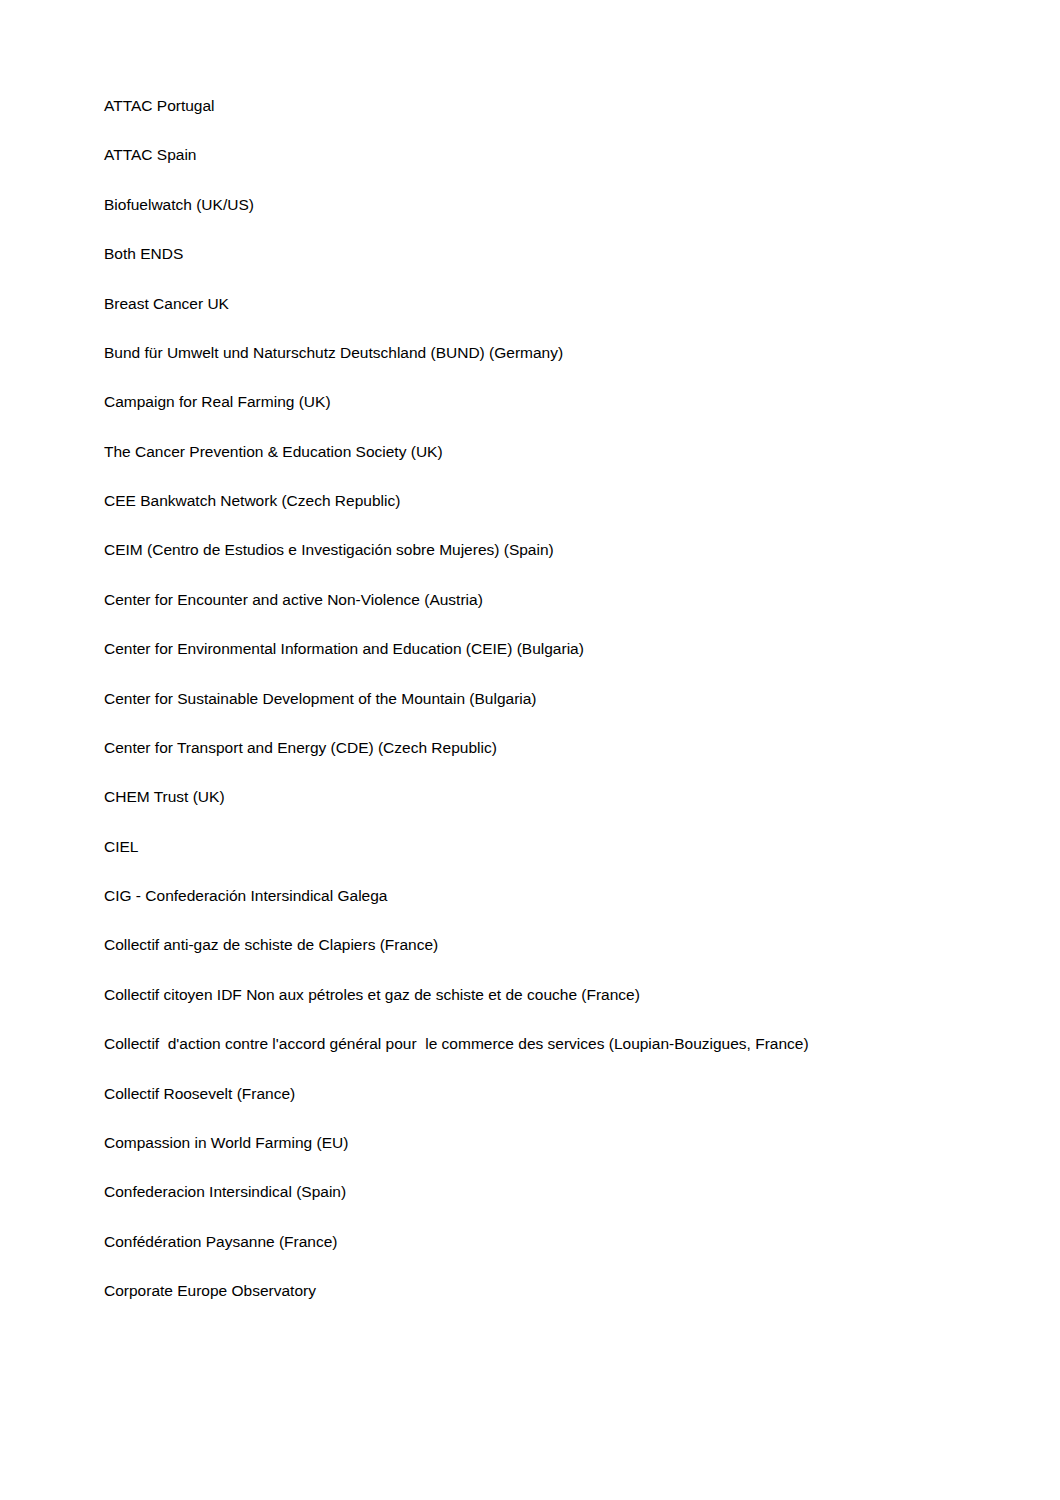ATTAC Portugal
ATTAC Spain
Biofuelwatch (UK/US)
Both ENDS
Breast Cancer UK
Bund für Umwelt und Naturschutz Deutschland (BUND) (Germany)
Campaign for Real Farming (UK)
The Cancer Prevention & Education Society (UK)
CEE Bankwatch Network (Czech Republic)
CEIM (Centro de Estudios e Investigación sobre Mujeres) (Spain)
Center for Encounter and active Non-Violence (Austria)
Center for Environmental Information and Education (CEIE) (Bulgaria)
Center for Sustainable Development of the Mountain (Bulgaria)
Center for Transport and Energy (CDE) (Czech Republic)
CHEM Trust (UK)
CIEL
CIG - Confederación Intersindical Galega
Collectif anti-gaz de schiste de Clapiers (France)
Collectif citoyen IDF Non aux pétroles et gaz de schiste et de couche (France)
Collectif d'action contre l'accord général pour le commerce des services (Loupian-Bouzigues, France)
Collectif Roosevelt (France)
Compassion in World Farming (EU)
Confederacion Intersindical (Spain)
Confédération Paysanne (France)
Corporate Europe Observatory